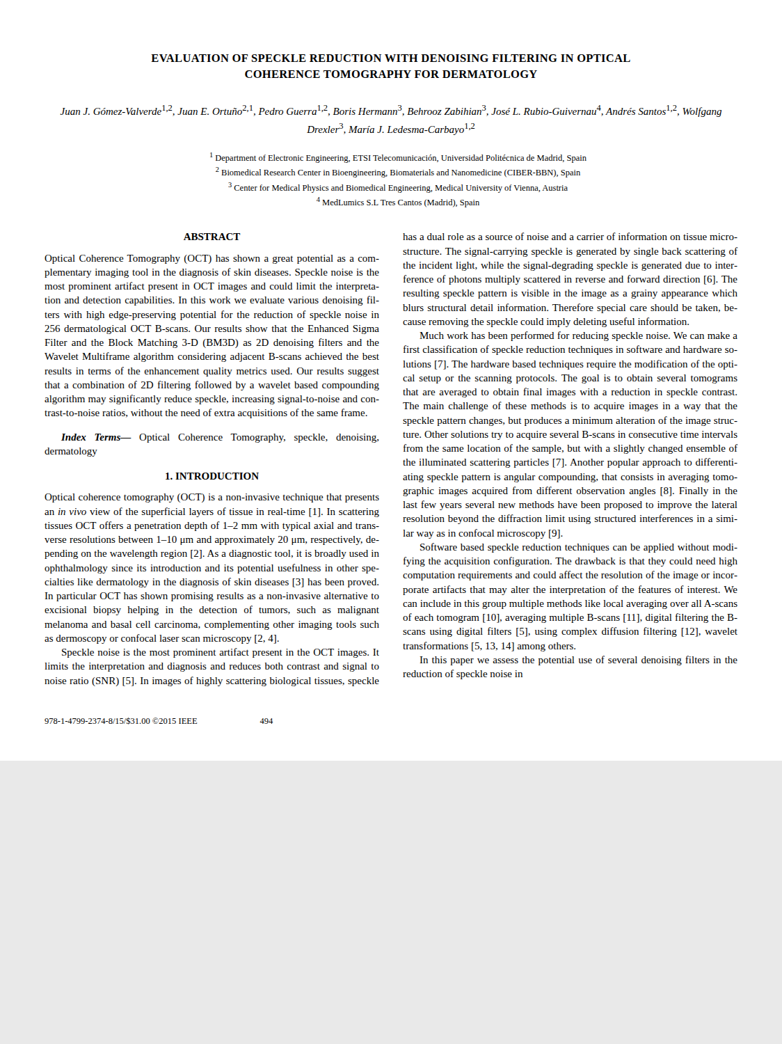Evaluation of Speckle Reduction with Denoising Filtering in Optical
Coherence Tomography for Dermatology
Juan J. Gómez-Valverde1,2, Juan E. Ortuño2,1, Pedro Guerra1,2, Boris Hermann3, Behrooz Zabihian3, José L. Rubio-Guivernau4, Andrés Santos1,2, Wolfgang Drexler3, María J. Ledesma-Carbayo1,2
1 Department of Electronic Engineering, ETSI Telecomunicación, Universidad Politécnica de Madrid, Spain
2 Biomedical Research Center in Bioengineering, Biomaterials and Nanomedicine (CIBER-BBN), Spain
3 Center for Medical Physics and Biomedical Engineering, Medical University of Vienna, Austria
4 MedLumics S.L Tres Cantos (Madrid), Spain
Abstract
Optical Coherence Tomography (OCT) has shown a great potential as a complementary imaging tool in the diagnosis of skin diseases. Speckle noise is the most prominent artifact present in OCT images and could limit the interpretation and detection capabilities. In this work we evaluate various denoising filters with high edge-preserving potential for the reduction of speckle noise in 256 dermatological OCT B-scans. Our results show that the Enhanced Sigma Filter and the Block Matching 3-D (BM3D) as 2D denoising filters and the Wavelet Multiframe algorithm considering adjacent B-scans achieved the best results in terms of the enhancement quality metrics used. Our results suggest that a combination of 2D filtering followed by a wavelet based compounding algorithm may significantly reduce speckle, increasing signal-to-noise and contrast-to-noise ratios, without the need of extra acquisitions of the same frame.
Index Terms— Optical Coherence Tomography, speckle, denoising, dermatology
1. Introduction
Optical coherence tomography (OCT) is a non-invasive technique that presents an in vivo view of the superficial layers of tissue in real-time [1]. In scattering tissues OCT offers a penetration depth of 1–2 mm with typical axial and transverse resolutions between 1–10 μm and approximately 20 μm, respectively, depending on the wavelength region [2]. As a diagnostic tool, it is broadly used in ophthalmology since its introduction and its potential usefulness in other specialties like dermatology in the diagnosis of skin diseases [3] has been proved. In particular OCT has shown promising results as a non-invasive alternative to excisional biopsy helping in the detection of tumors, such as malignant melanoma and basal cell carcinoma, complementing other imaging tools such as dermoscopy or confocal laser scan microscopy [2, 4].
Speckle noise is the most prominent artifact present in the OCT images. It limits the interpretation and diagnosis and reduces both contrast and signal to noise ratio (SNR) [5]. In images of highly scattering biological tissues, speckle has a dual role as a source of noise and a carrier of information on tissue microstructure. The signal-carrying speckle is generated by single back scattering of the incident light, while the signal-degrading speckle is generated due to interference of photons multiply scattered in reverse and forward direction [6]. The resulting speckle pattern is visible in the image as a grainy appearance which blurs structural detail information. Therefore special care should be taken, because removing the speckle could imply deleting useful information.
Much work has been performed for reducing speckle noise. We can make a first classification of speckle reduction techniques in software and hardware solutions [7]. The hardware based techniques require the modification of the optical setup or the scanning protocols. The goal is to obtain several tomograms that are averaged to obtain final images with a reduction in speckle contrast. The main challenge of these methods is to acquire images in a way that the speckle pattern changes, but produces a minimum alteration of the image structure. Other solutions try to acquire several B-scans in consecutive time intervals from the same location of the sample, but with a slightly changed ensemble of the illuminated scattering particles [7]. Another popular approach to differentiating speckle pattern is angular compounding, that consists in averaging tomographic images acquired from different observation angles [8]. Finally in the last few years several new methods have been proposed to improve the lateral resolution beyond the diffraction limit using structured interferences in a similar way as in confocal microscopy [9].
Software based speckle reduction techniques can be applied without modifying the acquisition configuration. The drawback is that they could need high computation requirements and could affect the resolution of the image or incorporate artifacts that may alter the interpretation of the features of interest. We can include in this group multiple methods like local averaging over all A-scans of each tomogram [10], averaging multiple B-scans [11], digital filtering the B-scans using digital filters [5], using complex diffusion filtering [12], wavelet transformations [5, 13, 14] among others.
In this paper we assess the potential use of several denoising filters in the reduction of speckle noise in
978-1-4799-2374-8/15/$31.00 ©2015 IEEE 494